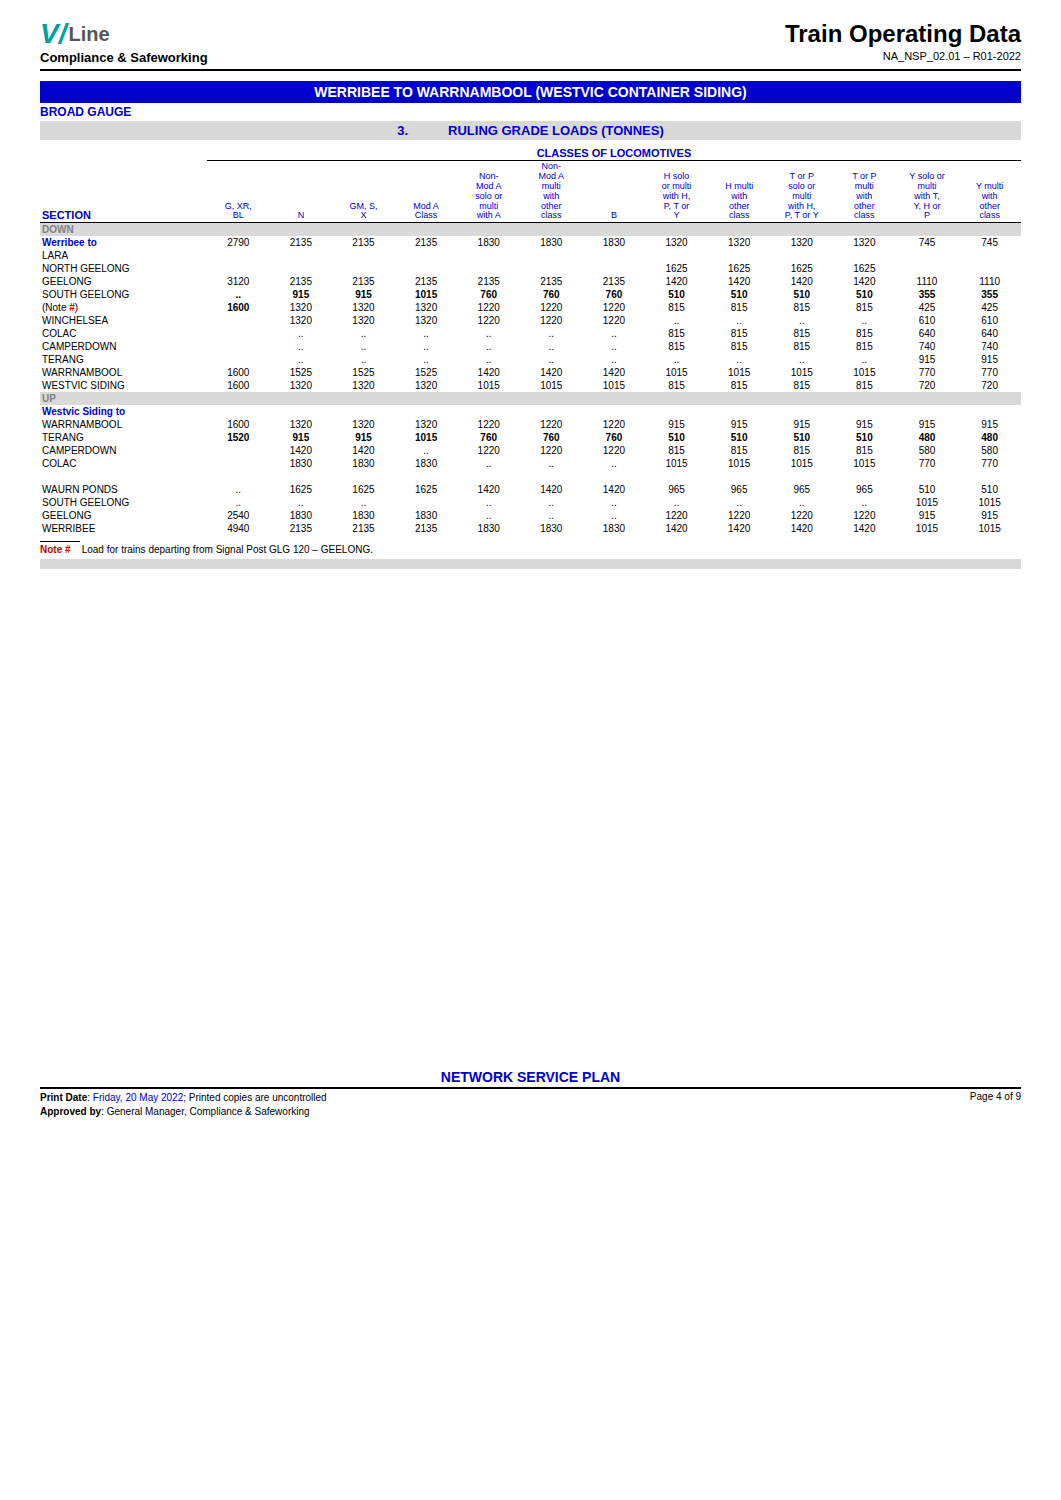V/Line
Compliance & Safeworking
Train Operating Data
NA_NSP_02.01 – R01-2022
WERRIBEE TO WARRNAMBOOL (WESTVIC CONTAINER SIDING)
BROAD GAUGE
3. RULING GRADE LOADS (TONNES)
| SECTION | CLASSES OF LOCOMOTIVES |
| --- | --- |
| G, XR, BL | N | GM, S, X | Mod A Class | Non- Mod A solo or multi with A | Non- Mod A multi with other class | B | H solo or multi with H, P, T or Y | H multi with other class | T or P solo or multi with H, P, T or Y | T or P multi with other class | Y solo or multi with T, Y, H or P | Y multi with other class |
| DOWN |
| Werribee to | 2790 | 2135 | 2135 | 2135 | 1830 | 1830 | 1830 | 1320 | 1320 | 1320 | 1320 | 745 | 745 |
| LARA | |
| NORTH GEELONG | | | | | | | | 1625 | 1625 | 1625 | 1625 | | |
| GEELONG | 3120 | 2135 | 2135 | 2135 | 2135 | 2135 | 2135 | 1420 | 1420 | 1420 | 1420 | 1110 | 1110 |
| SOUTH GEELONG | .. | 915 | 915 | 1015 | 760 | 760 | 760 | 510 | 510 | 510 | 510 | 355 | 355 |
| (Note # ) | 1600 | 1320 | 1320 | 1320 | 1220 | 1220 | 1220 | 815 | 815 | 815 | 815 | 425 | 425 |
| WINCHELSEA | | 1320 | 1320 | 1320 | 1220 | 1220 | 1220 | .. | .. | .. | .. | 610 | 610 |
| COLAC | | .. | .. | .. | .. | .. | .. | 815 | 815 | 815 | 815 | 640 | 640 |
| CAMPERDOWN | | .. | .. | .. | .. | .. | .. | 815 | 815 | 815 | 815 | 740 | 740 |
| TERANG | | .. | .. | .. | .. | .. | .. | .. | .. | .. | .. | 915 | 915 |
| WARRNAMBOOL | 1600 | 1525 | 1525 | 1525 | 1420 | 1420 | 1420 | 1015 | 1015 | 1015 | 1015 | 770 | 770 |
| WESTVIC SIDING | 1600 | 1320 | 1320 | 1320 | 1015 | 1015 | 1015 | 815 | 815 | 815 | 815 | 720 | 720 |
| UP |
| Westvic Siding to | |
| WARRNAMBOOL | 1600 | 1320 | 1320 | 1320 | 1220 | 1220 | 1220 | 915 | 915 | 915 | 915 | 915 | 915 |
| TERANG | 1520 | 915 | 915 | 1015 | 760 | 760 | 760 | 510 | 510 | 510 | 510 | 480 | 480 |
| CAMPERDOWN | | 1420 | 1420 | .. | 1220 | 1220 | 1220 | 815 | 815 | 815 | 815 | 580 | 580 |
| COLAC | | 1830 | 1830 | 1830 | .. | .. | .. | 1015 | 1015 | 1015 | 1015 | 770 | 770 |
| WAURN PONDS | .. | 1625 | 1625 | 1625 | 1420 | 1420 | 1420 | 965 | 965 | 965 | 965 | 510 | 510 |
| SOUTH GEELONG | .. | .. | .. | | .. | .. | .. | .. | .. | .. | .. | 1015 | 1015 |
| GEELONG | 2540 | 1830 | 1830 | 1830 | .. | .. | .. | 1220 | 1220 | 1220 | 1220 | 915 | 915 |
| WERRIBEE | 4940 | 2135 | 2135 | 2135 | 1830 | 1830 | 1830 | 1420 | 1420 | 1420 | 1420 | 1015 | 1015 |
Note # Load for trains departing from Signal Post GLG 120 – GEELONG.
NETWORK SERVICE PLAN
Print Date: Friday, 20 May 2022; Printed copies are uncontrolled
Approved by: General Manager, Compliance & Safeworking
Page 4 of 9